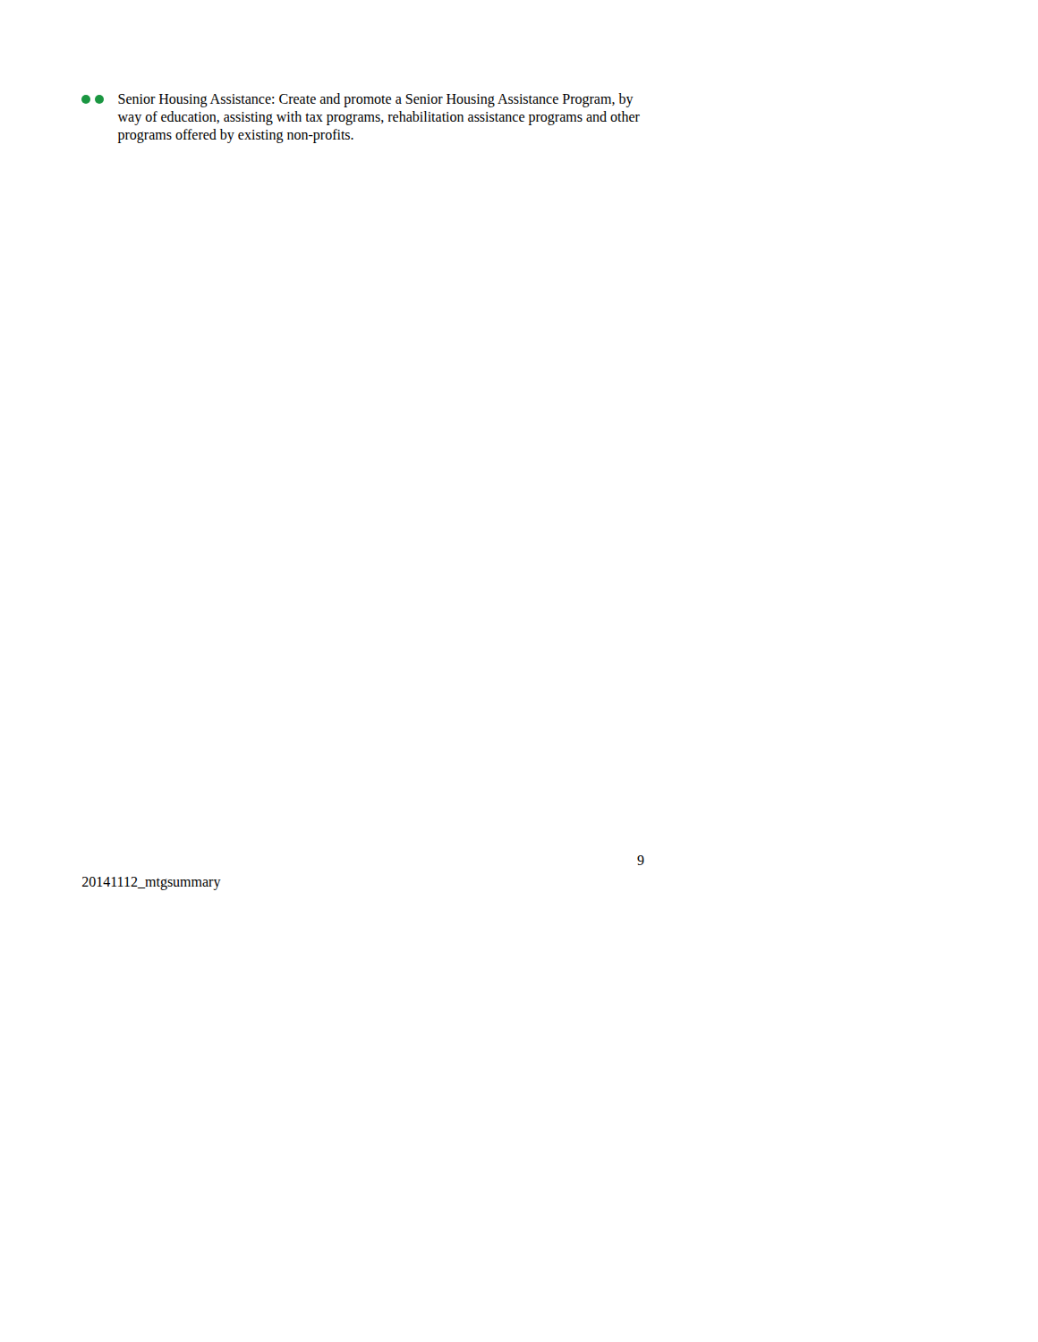Senior Housing Assistance: Create and promote a Senior Housing Assistance Program, by way of education, assisting with tax programs, rehabilitation assistance programs and other programs offered by existing non-profits.
9
20141112_mtgsummary